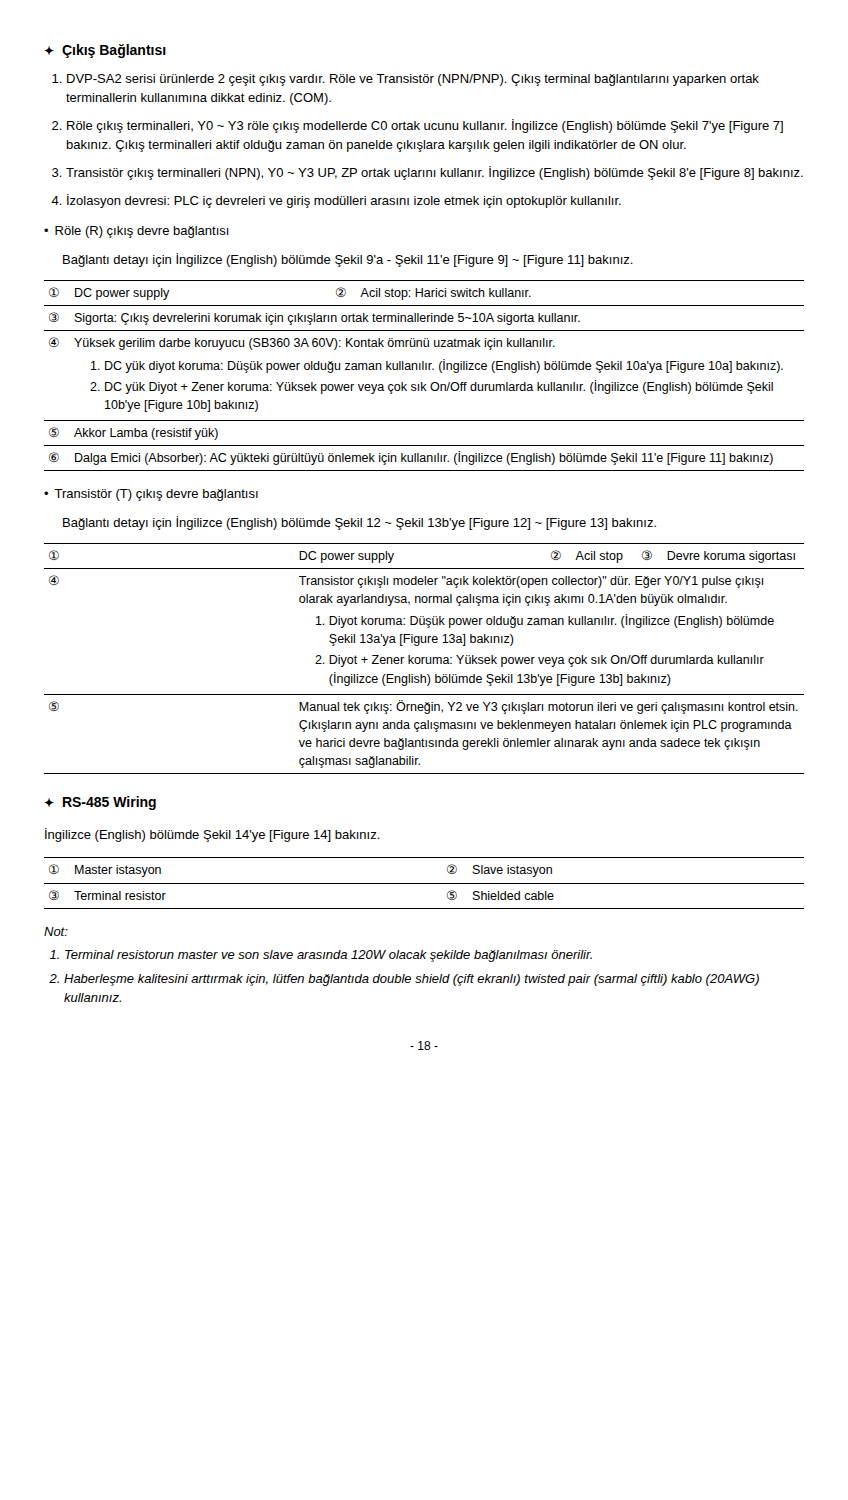✦ Çıkış Bağlantısı
DVP-SA2 serisi ürünlerde 2 çeşit çıkış vardır. Röle ve Transistör (NPN/PNP). Çıkış terminal bağlantılarını yaparken ortak terminallerin kullanımına dikkat ediniz. (COM).
Röle çıkış terminalleri, Y0 ~ Y3 röle çıkış modellerde C0 ortak ucunu kullanır. İngilizce (English) bölümde Şekil 7'ye [Figure 7] bakınız. Çıkış terminalleri aktif olduğu zaman ön panelde çıkışlara karşılık gelen ilgili indikatörler de ON olur.
Transistör çıkış terminalleri (NPN), Y0 ~ Y3 UP, ZP ortak uçlarını kullanır. İngilizce (English) bölümde Şekil 8'e [Figure 8] bakınız.
İzolasyon devresi: PLC iç devreleri ve giriş modülleri arasını izole etmek için optokuplör kullanılır.
Röle (R) çıkış devre bağlantısı
Bağlantı detayı için İngilizce (English) bölümde Şekil 9'a - Şekil 11'e [Figure 9] ~ [Figure 11] bakınız.
| ① | DC power supply | ② | Acil stop: Harici switch kullanır. |
| ③ | Sigorta: Çıkış devrelerini korumak için çıkışların ortak terminallerinde 5~10A sigorta kullanır. |
| ④ | Yüksek gerilim darbe koruyucu (SB360 3A 60V): Kontak ömrünü uzatmak için kullanılır. DC yük diyot koruma: Düşük power olduğu zaman kullanılır. (İngilizce (English) bölümde Şekil 10a'ya [Figure 10a] bakınız). DC yük Diyot + Zener koruma: Yüksek power veya çok sık On/Off durumlarda kullanılır. (İngilizce (English) bölümde Şekil 10b'ye [Figure 10b] bakınız) |
| ⑤ | Akkor Lamba (resistif yük) |
| ⑥ | Dalga Emici (Absorber): AC yükteki gürültüyü önlemek için kullanılır. (İngilizce (English) bölümde Şekil 11'e [Figure 11] bakınız) |
Transistör (T) çıkış devre bağlantısı
Bağlantı detayı için İngilizce (English) bölümde Şekil 12 ~ Şekil 13b'ye [Figure 12] ~ [Figure 13] bakınız.
| ① | DC power supply | ② | Acil stop | ③ | Devre koruma sigortası |
| ④ | Transistor çıkışlı modeler "açık kolektör(open collector)" dür. Eğer Y0/Y1 pulse çıkışı olarak ayarlandıysa, normal çalışma için çıkış akımı 0.1A'den büyük olmalıdır. Diyot koruma: Düşük power olduğu zaman kullanılır. (İngilizce (English) bölümde Şekil 13a'ya [Figure 13a] bakınız) Diyot + Zener koruma: Yüksek power veya çok sık On/Off durumlarda kullanılır (İngilizce (English) bölümde Şekil 13b'ye [Figure 13b] bakınız) |
| ⑤ | Manual tek çıkış: Örneğin, Y2 ve Y3 çıkışları motorun ileri ve geri çalışmasını kontrol etsin. Çıkışların aynı anda çalışmasını ve beklenmeyen hataları önlemek için PLC programında ve harici devre bağlantısında gerekli önlemler alınarak aynı anda sadece tek çıkışın çalışması sağlanabilir. |
✦ RS-485 Wiring
İngilizce (English) bölümde Şekil 14'ye [Figure 14] bakınız.
| ① | Master istasyon | ② | Slave istasyon |
| ③ | Terminal resistor | ⑤ | Shielded cable |
Not:
Terminal resistorun master ve son slave arasında 120W olacak şekilde bağlanılması önerilir.
Haberleşme kalitesini arttırmak için, lütfen bağlantıda double shield (çift ekranlı) twisted pair (sarmal çiftli) kablo (20AWG) kullanınız.
- 18 -